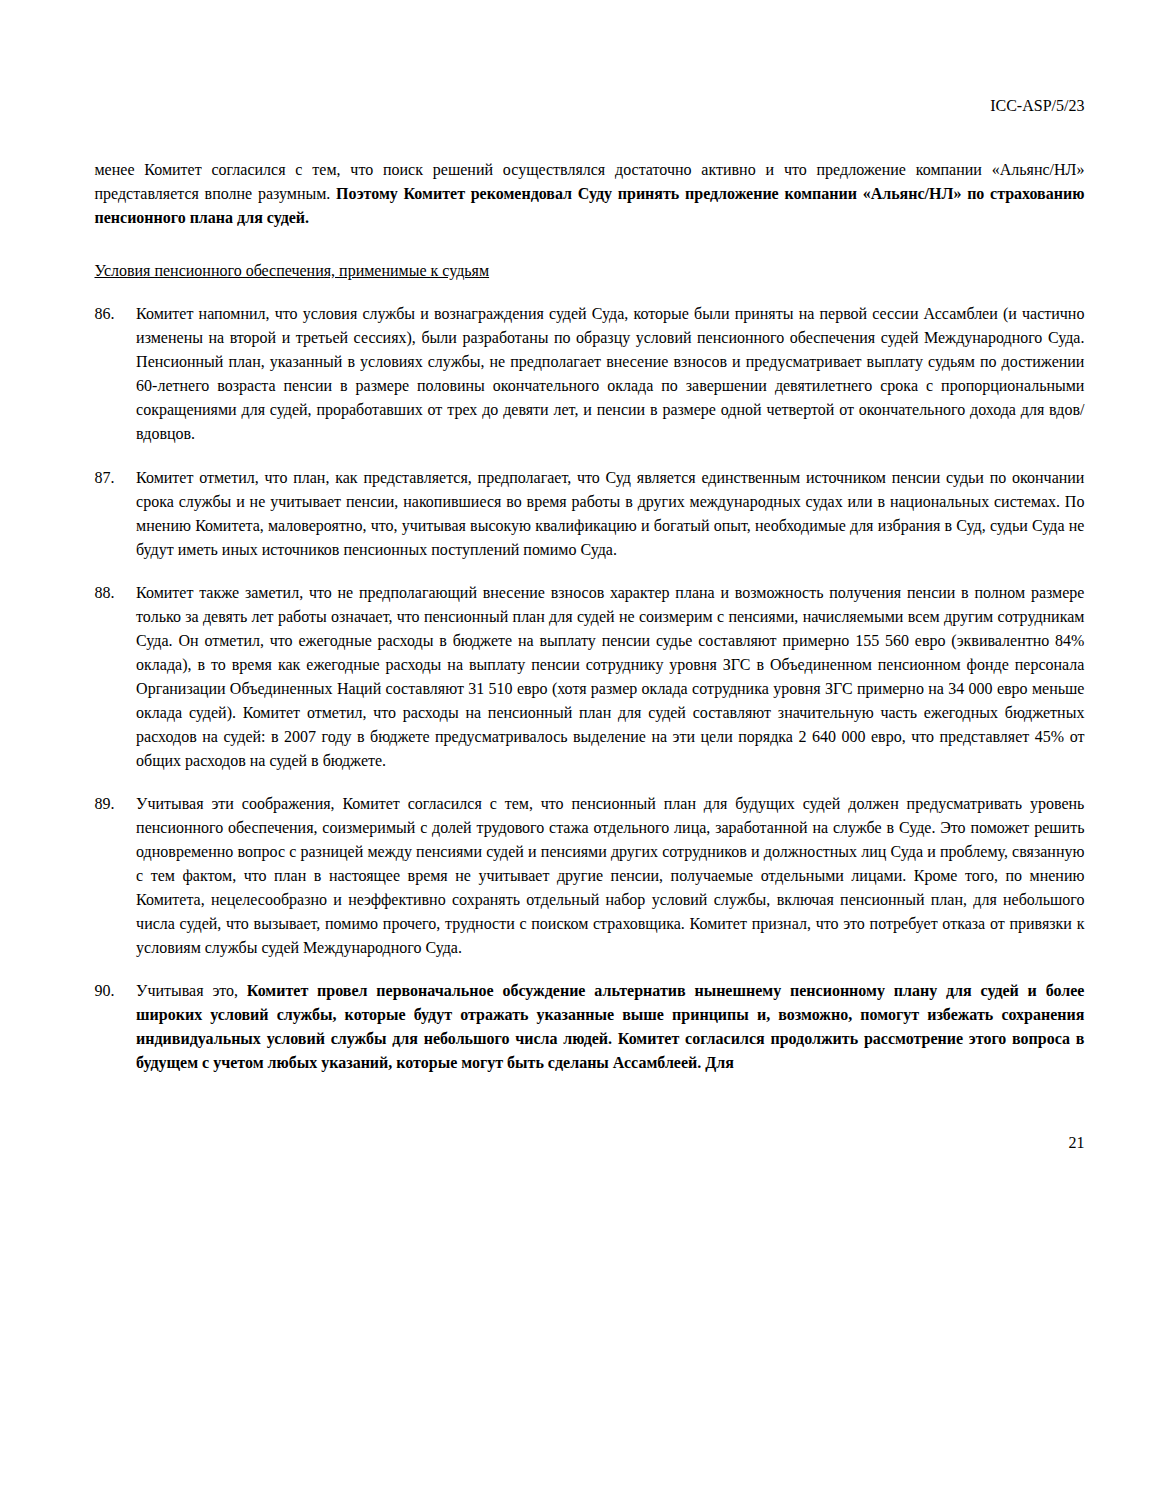ICC-ASP/5/23
менее Комитет согласился с тем, что поиск решений осуществлялся достаточно активно и что предложение компании «Альянс/НЛ» представляется вполне разумным. Поэтому Комитет рекомендовал Суду принять предложение компании «Альянс/НЛ» по страхованию пенсионного плана для судей.
Условия пенсионного обеспечения, применимые к судьям
86.
Комитет напомнил, что условия службы и вознаграждения судей Суда, которые были приняты на первой сессии Ассамблеи (и частично изменены на второй и третьей сессиях), были разработаны по образцу условий пенсионного обеспечения судей Международного Суда. Пенсионный план, указанный в условиях службы, не предполагает внесение взносов и предусматривает выплату судьям по достижении 60-летнего возраста пенсии в размере половины окончательного оклада по завершении девятилетнего срока с пропорциональными сокращениями для судей, проработавших от трех до девяти лет, и пенсии в размере одной четвертой от окончательного дохода для вдов/вдовцов.
87.
Комитет отметил, что план, как представляется, предполагает, что Суд является единственным источником пенсии судьи по окончании срока службы и не учитывает пенсии, накопившиеся во время работы в других международных судах или в национальных системах. По мнению Комитета, маловероятно, что, учитывая высокую квалификацию и богатый опыт, необходимые для избрания в Суд, судьи Суда не будут иметь иных источников пенсионных поступлений помимо Суда.
88.
Комитет также заметил, что не предполагающий внесение взносов характер плана и возможность получения пенсии в полном размере только за девять лет работы означает, что пенсионный план для судей не соизмерим с пенсиями, начисляемыми всем другим сотрудникам Суда. Он отметил, что ежегодные расходы в бюджете на выплату пенсии судье составляют примерно 155 560 евро (эквивалентно 84% оклада), в то время как ежегодные расходы на выплату пенсии сотруднику уровня ЗГС в Объединенном пенсионном фонде персонала Организации Объединенных Наций составляют 31 510 евро (хотя размер оклада сотрудника уровня ЗГС примерно на 34 000 евро меньше оклада судей). Комитет отметил, что расходы на пенсионный план для судей составляют значительную часть ежегодных бюджетных расходов на судей: в 2007 году в бюджете предусматривалось выделение на эти цели порядка 2 640 000 евро, что представляет 45% от общих расходов на судей в бюджете.
89.
Учитывая эти соображения, Комитет согласился с тем, что пенсионный план для будущих судей должен предусматривать уровень пенсионного обеспечения, соизмеримый с долей трудового стажа отдельного лица, заработанной на службе в Суде. Это поможет решить одновременно вопрос с разницей между пенсиями судей и пенсиями других сотрудников и должностных лиц Суда и проблему, связанную с тем фактом, что план в настоящее время не учитывает другие пенсии, получаемые отдельными лицами. Кроме того, по мнению Комитета, нецелесообразно и неэффективно сохранять отдельный набор условий службы, включая пенсионный план, для небольшого числа судей, что вызывает, помимо прочего, трудности с поиском страховщика. Комитет признал, что это потребует отказа от привязки к условиям службы судей Международного Суда.
90.
Учитывая это, Комитет провел первоначальное обсуждение альтернатив нынешнему пенсионному плану для судей и более широких условий службы, которые будут отражать указанные выше принципы и, возможно, помогут избежать сохранения индивидуальных условий службы для небольшого числа людей. Комитет согласился продолжить рассмотрение этого вопроса в будущем с учетом любых указаний, которые могут быть сделаны Ассамблеей. Для
21